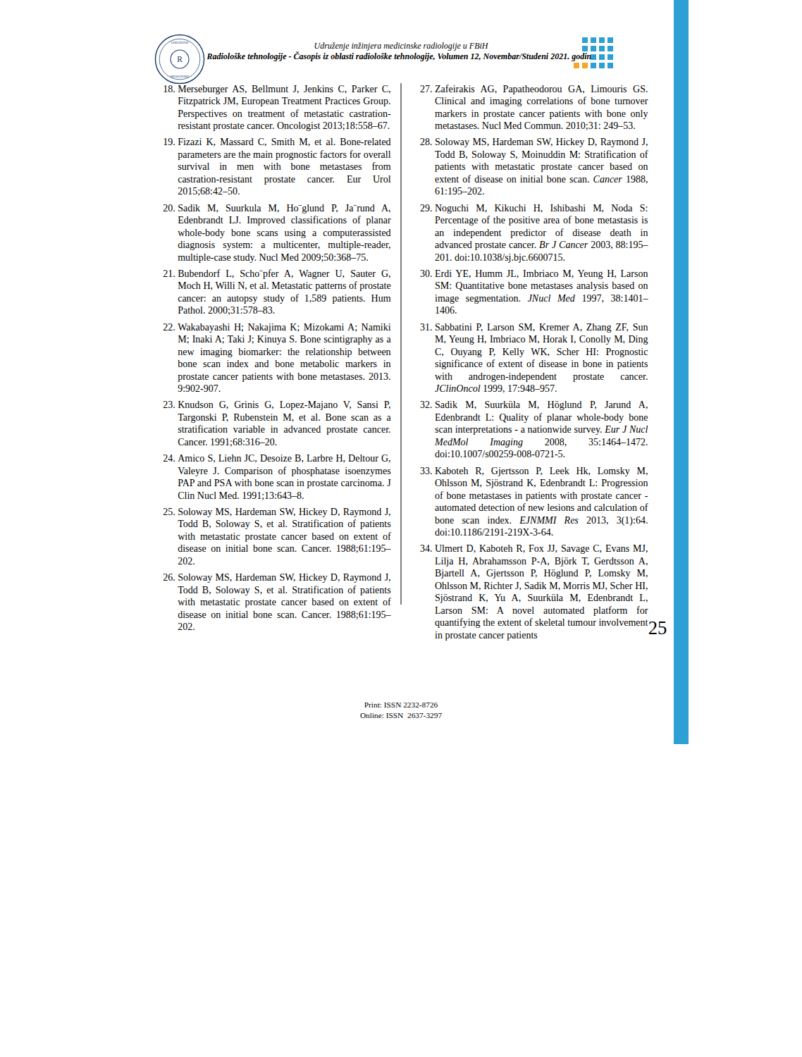UDRUŽENJE MEDICINSKE R
Udruženje inžinjera medicinske radiologije u FBiH
Radiološke tehnologije - Časopis iz oblasti radiološke tehnologije, Volumen 12, Novembar/Studeni 2021. godine
Merseburger AS, Bellmunt J, Jenkins C, Parker C, Fitzpatrick JM, European Treatment Practices Group. Perspectives on treatment of metastatic castration-resistant prostate cancer. Oncologist 2013;18:558–67.
Fizazi K, Massard C, Smith M, et al. Bone-related parameters are the main prognostic factors for overall survival in men with bone metastases from castration-resistant prostate cancer. Eur Urol 2015;68:42–50.
Sadik M, Suurkula M, Ho¨glund P, Ja¨rund A, Edenbrandt LJ. Improved classifications of planar whole-body bone scans using a computerassisted diagnosis system: a multicenter, multiple-reader, multiple-case study. Nucl Med 2009;50:368–75.
Bubendorf L, Scho¨pfer A, Wagner U, Sauter G, Moch H, Willi N, et al. Metastatic patterns of prostate cancer: an autopsy study of 1,589 patients. Hum Pathol. 2000;31:578–83.
Wakabayashi H; Nakajima K; Mizokami A; Namiki M; Inaki A; Taki J; Kinuya S. Bone scintigraphy as a new imaging biomarker: the relationship between bone scan index and bone metabolic markers in prostate cancer patients with bone metastases. 2013. 9:902-907.
Knudson G, Grinis G, Lopez-Majano V, Sansi P, Targonski P, Rubenstein M, et al. Bone scan as a stratification variable in advanced prostate cancer. Cancer. 1991;68:316–20.
Amico S, Liehn JC, Desoize B, Larbre H, Deltour G, Valeyre J. Comparison of phosphatase isoenzymes PAP and PSA with bone scan in prostate carcinoma. J Clin Nucl Med. 1991;13:643–8.
Soloway MS, Hardeman SW, Hickey D, Raymond J, Todd B, Soloway S, et al. Stratification of patients with metastatic prostate cancer based on extent of disease on initial bone scan. Cancer. 1988;61:195–202.
Soloway MS, Hardeman SW, Hickey D, Raymond J, Todd B, Soloway S, et al. Stratification of patients with metastatic prostate cancer based on extent of disease on initial bone scan. Cancer. 1988;61:195–202.
Zafeirakis AG, Papatheodorou GA, Limouris GS. Clinical and imaging correlations of bone turnover markers in prostate cancer patients with bone only metastases. Nucl Med Commun. 2010;31: 249–53.
Soloway MS, Hardeman SW, Hickey D, Raymond J, Todd B, Soloway S, Moinuddin M: Stratification of patients with metastatic prostate cancer based on extent of disease on initial bone scan. Cancer 1988, 61:195–202.
Noguchi M, Kikuchi H, Ishibashi M, Noda S: Percentage of the positive area of bone metastasis is an independent predictor of disease death in advanced prostate cancer. Br J Cancer 2003, 88:195–201. doi:10.1038/sj.bjc.6600715.
Erdi YE, Humm JL, Imbriaco M, Yeung H, Larson SM: Quantitative bone metastases analysis based on image segmentation. JNucl Med 1997, 38:1401–1406.
Sabbatini P, Larson SM, Kremer A, Zhang ZF, Sun M, Yeung H, Imbriaco M, Horak I, Conolly M, Ding C, Ouyang P, Kelly WK, Scher HI: Prognostic significance of extent of disease in bone in patients with androgen-independent prostate cancer. JClinOncol 1999, 17:948–957.
Sadik M, Suurküla M, Höglund P, Jarund A, Edenbrandt L: Quality of planar whole-body bone scan interpretations - a nationwide survey. Eur J Nucl MedMol Imaging 2008, 35:1464–1472. doi:10.1007/s00259-008-0721-5.
Kaboteh R, Gjertsson P, Leek Hk, Lomsky M, Ohlsson M, Sjöstrand K, Edenbrandt L: Progression of bone metastases in patients with prostate cancer - automated detection of new lesions and calculation of bone scan index. EJNMMI Res 2013, 3(1):64. doi:10.1186/2191-219X-3-64.
Ulmert D, Kaboteh R, Fox JJ, Savage C, Evans MJ, Lilja H, Abrahamsson P-A, Björk T, Gerdtsson A, Bjartell A, Gjertsson P, Höglund P, Lomsky M, Ohlsson M, Richter J, Sadik M, Morris MJ, Scher HI, Sjöstrand K, Yu A, Suurküla M, Edenbrandt L, Larson SM: A novel automated platform for quantifying the extent of skeletal tumour involvement in prostate cancer patients
25
Print: ISSN 2232-8726
Online: ISSN 2637-3297